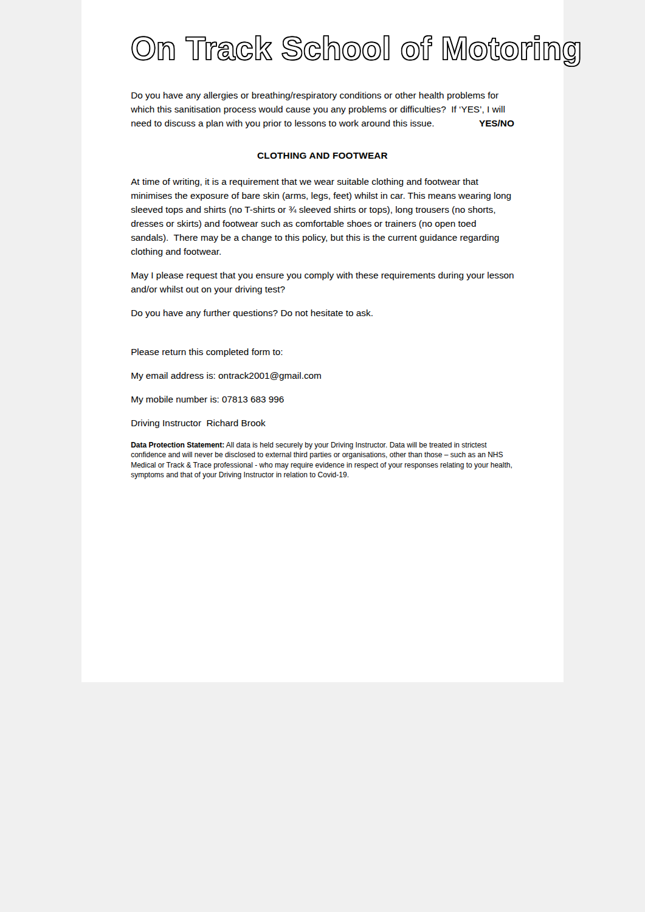On Track School of Motoring
Do you have any allergies or breathing/respiratory conditions or other health problems for which this sanitisation process would cause you any problems or difficulties? If ‘YES’, I will need to discuss a plan with you prior to lessons to work around this issue. YES/NO
CLOTHING AND FOOTWEAR
At time of writing, it is a requirement that we wear suitable clothing and footwear that minimises the exposure of bare skin (arms, legs, feet) whilst in car. This means wearing long sleeved tops and shirts (no T-shirts or ¾ sleeved shirts or tops), long trousers (no shorts, dresses or skirts) and footwear such as comfortable shoes or trainers (no open toed sandals). There may be a change to this policy, but this is the current guidance regarding clothing and footwear.
May I please request that you ensure you comply with these requirements during your lesson and/or whilst out on your driving test?
Do you have any further questions? Do not hesitate to ask.
Please return this completed form to:
My email address is: ontrack2001@gmail.com
My mobile number is: 07813 683 996
Driving Instructor Richard Brook
Data Protection Statement: All data is held securely by your Driving Instructor. Data will be treated in strictest confidence and will never be disclosed to external third parties or organisations, other than those – such as an NHS Medical or Track & Trace professional - who may require evidence in respect of your responses relating to your health, symptoms and that of your Driving Instructor in relation to Covid-19.